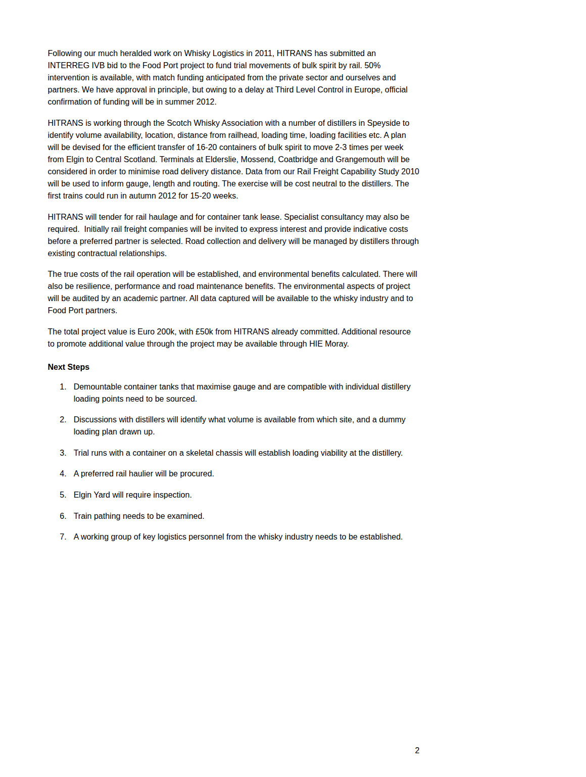Following our much heralded work on Whisky Logistics in 2011, HITRANS has submitted an INTERREG IVB bid to the Food Port project to fund trial movements of bulk spirit by rail. 50% intervention is available, with match funding anticipated from the private sector and ourselves and partners. We have approval in principle, but owing to a delay at Third Level Control in Europe, official confirmation of funding will be in summer 2012.
HITRANS is working through the Scotch Whisky Association with a number of distillers in Speyside to identify volume availability, location, distance from railhead, loading time, loading facilities etc. A plan will be devised for the efficient transfer of 16-20 containers of bulk spirit to move 2-3 times per week from Elgin to Central Scotland. Terminals at Elderslie, Mossend, Coatbridge and Grangemouth will be considered in order to minimise road delivery distance. Data from our Rail Freight Capability Study 2010 will be used to inform gauge, length and routing. The exercise will be cost neutral to the distillers. The first trains could run in autumn 2012 for 15-20 weeks.
HITRANS will tender for rail haulage and for container tank lease. Specialist consultancy may also be required. Initially rail freight companies will be invited to express interest and provide indicative costs before a preferred partner is selected. Road collection and delivery will be managed by distillers through existing contractual relationships.
The true costs of the rail operation will be established, and environmental benefits calculated. There will also be resilience, performance and road maintenance benefits. The environmental aspects of project will be audited by an academic partner. All data captured will be available to the whisky industry and to Food Port partners.
The total project value is Euro 200k, with £50k from HITRANS already committed. Additional resource to promote additional value through the project may be available through HIE Moray.
Next Steps
Demountable container tanks that maximise gauge and are compatible with individual distillery loading points need to be sourced.
Discussions with distillers will identify what volume is available from which site, and a dummy loading plan drawn up.
Trial runs with a container on a skeletal chassis will establish loading viability at the distillery.
A preferred rail haulier will be procured.
Elgin Yard will require inspection.
Train pathing needs to be examined.
A working group of key logistics personnel from the whisky industry needs to be established.
2